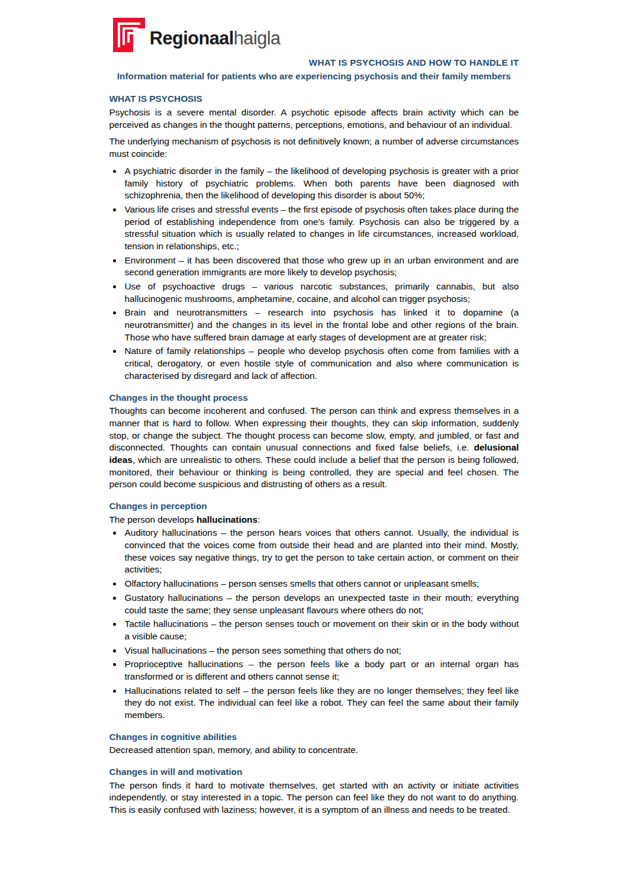Regionaal haigla
WHAT IS PSYCHOSIS AND HOW TO HANDLE IT
Information material for patients who are experiencing psychosis and their family members
WHAT IS PSYCHOSIS
Psychosis is a severe mental disorder. A psychotic episode affects brain activity which can be perceived as changes in the thought patterns, perceptions, emotions, and behaviour of an individual.
The underlying mechanism of psychosis is not definitively known; a number of adverse circumstances must coincide:
A psychiatric disorder in the family – the likelihood of developing psychosis is greater with a prior family history of psychiatric problems. When both parents have been diagnosed with schizophrenia, then the likelihood of developing this disorder is about 50%;
Various life crises and stressful events – the first episode of psychosis often takes place during the period of establishing independence from one’s family. Psychosis can also be triggered by a stressful situation which is usually related to changes in life circumstances, increased workload, tension in relationships, etc.;
Environment – it has been discovered that those who grew up in an urban environment and are second generation immigrants are more likely to develop psychosis;
Use of psychoactive drugs – various narcotic substances, primarily cannabis, but also hallucinogenic mushrooms, amphetamine, cocaine, and alcohol can trigger psychosis;
Brain and neurotransmitters – research into psychosis has linked it to dopamine (a neurotransmitter) and the changes in its level in the frontal lobe and other regions of the brain. Those who have suffered brain damage at early stages of development are at greater risk;
Nature of family relationships – people who develop psychosis often come from families with a critical, derogatory, or even hostile style of communication and also where communication is characterised by disregard and lack of affection.
Changes in the thought process
Thoughts can become incoherent and confused. The person can think and express themselves in a manner that is hard to follow. When expressing their thoughts, they can skip information, suddenly stop, or change the subject. The thought process can become slow, empty, and jumbled, or fast and disconnected. Thoughts can contain unusual connections and fixed false beliefs, i.e. delusional ideas, which are unrealistic to others. These could include a belief that the person is being followed, monitored, their behaviour or thinking is being controlled, they are special and feel chosen. The person could become suspicious and distrusting of others as a result.
Changes in perception
The person develops hallucinations:
Auditory hallucinations – the person hears voices that others cannot. Usually, the individual is convinced that the voices come from outside their head and are planted into their mind. Mostly, these voices say negative things, try to get the person to take certain action, or comment on their activities;
Olfactory hallucinations – person senses smells that others cannot or unpleasant smells;
Gustatory hallucinations – the person develops an unexpected taste in their mouth; everything could taste the same; they sense unpleasant flavours where others do not;
Tactile hallucinations – the person senses touch or movement on their skin or in the body without a visible cause;
Visual hallucinations – the person sees something that others do not;
Proprioceptive hallucinations – the person feels like a body part or an internal organ has transformed or is different and others cannot sense it;
Hallucinations related to self – the person feels like they are no longer themselves; they feel like they do not exist. The individual can feel like a robot. They can feel the same about their family members.
Changes in cognitive abilities
Decreased attention span, memory, and ability to concentrate.
Changes in will and motivation
The person finds it hard to motivate themselves, get started with an activity or initiate activities independently, or stay interested in a topic. The person can feel like they do not want to do anything. This is easily confused with laziness; however, it is a symptom of an illness and needs to be treated.